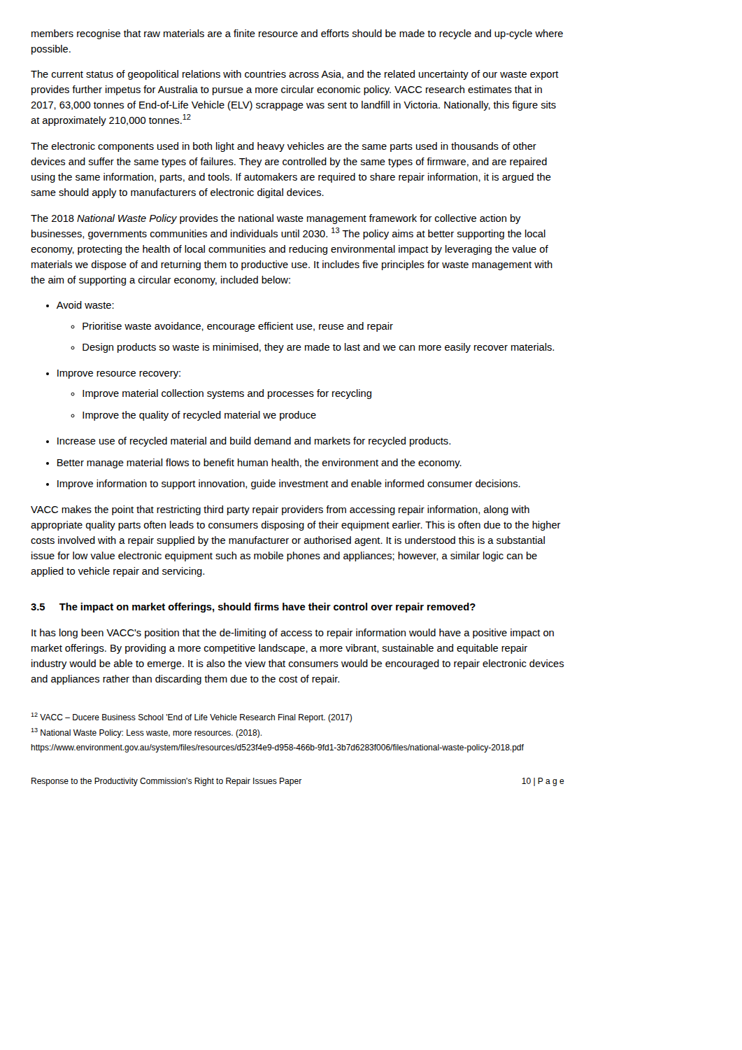members recognise that raw materials are a finite resource and efforts should be made to recycle and up-cycle where possible.
The current status of geopolitical relations with countries across Asia, and the related uncertainty of our waste export provides further impetus for Australia to pursue a more circular economic policy. VACC research estimates that in 2017, 63,000 tonnes of End-of-Life Vehicle (ELV) scrappage was sent to landfill in Victoria. Nationally, this figure sits at approximately 210,000 tonnes.12
The electronic components used in both light and heavy vehicles are the same parts used in thousands of other devices and suffer the same types of failures. They are controlled by the same types of firmware, and are repaired using the same information, parts, and tools. If automakers are required to share repair information, it is argued the same should apply to manufacturers of electronic digital devices.
The 2018 National Waste Policy provides the national waste management framework for collective action by businesses, governments communities and individuals until 2030. 13 The policy aims at better supporting the local economy, protecting the health of local communities and reducing environmental impact by leveraging the value of materials we dispose of and returning them to productive use. It includes five principles for waste management with the aim of supporting a circular economy, included below:
Avoid waste:
Prioritise waste avoidance, encourage efficient use, reuse and repair
Design products so waste is minimised, they are made to last and we can more easily recover materials.
Improve resource recovery:
Improve material collection systems and processes for recycling
Improve the quality of recycled material we produce
Increase use of recycled material and build demand and markets for recycled products.
Better manage material flows to benefit human health, the environment and the economy.
Improve information to support innovation, guide investment and enable informed consumer decisions.
VACC makes the point that restricting third party repair providers from accessing repair information, along with appropriate quality parts often leads to consumers disposing of their equipment earlier. This is often due to the higher costs involved with a repair supplied by the manufacturer or authorised agent. It is understood this is a substantial issue for low value electronic equipment such as mobile phones and appliances; however, a similar logic can be applied to vehicle repair and servicing.
3.5 The impact on market offerings, should firms have their control over repair removed?
It has long been VACC's position that the de-limiting of access to repair information would have a positive impact on market offerings. By providing a more competitive landscape, a more vibrant, sustainable and equitable repair industry would be able to emerge. It is also the view that consumers would be encouraged to repair electronic devices and appliances rather than discarding them due to the cost of repair.
12 VACC – Ducere Business School 'End of Life Vehicle Research Final Report. (2017)
13 National Waste Policy: Less waste, more resources. (2018).
https://www.environment.gov.au/system/files/resources/d523f4e9-d958-466b-9fd1-3b7d6283f006/files/national-waste-policy-2018.pdf
Response to the Productivity Commission's Right to Repair Issues Paper 10 | P a g e